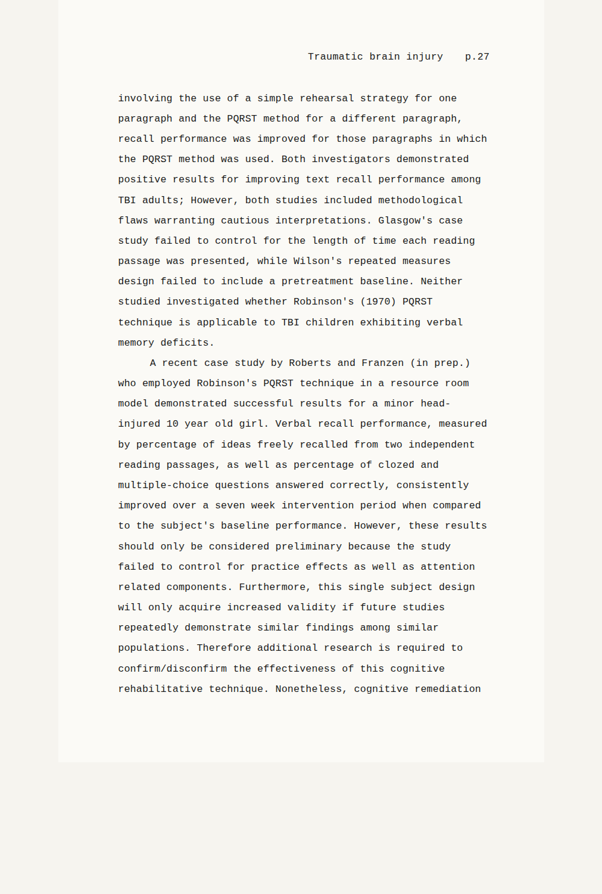Traumatic brain injury p.27
involving the use of a simple rehearsal strategy for one paragraph and the PQRST method for a different paragraph, recall performance was improved for those paragraphs in which the PQRST method was used. Both investigators demonstrated positive results for improving text recall performance among TBI adults; However, both studies included methodological flaws warranting cautious interpretations. Glasgow's case study failed to control for the length of time each reading passage was presented, while Wilson's repeated measures design failed to include a pretreatment baseline. Neither studied investigated whether Robinson's (1970) PQRST technique is applicable to TBI children exhibiting verbal memory deficits.
A recent case study by Roberts and Franzen (in prep.) who employed Robinson's PQRST technique in a resource room model demonstrated successful results for a minor head-injured 10 year old girl. Verbal recall performance, measured by percentage of ideas freely recalled from two independent reading passages, as well as percentage of clozed and multiple-choice questions answered correctly, consistently improved over a seven week intervention period when compared to the subject's baseline performance. However, these results should only be considered preliminary because the study failed to control for practice effects as well as attention related components. Furthermore, this single subject design will only acquire increased validity if future studies repeatedly demonstrate similar findings among similar populations. Therefore additional research is required to confirm/disconfirm the effectiveness of this cognitive rehabilitative technique. Nonetheless, cognitive remediation